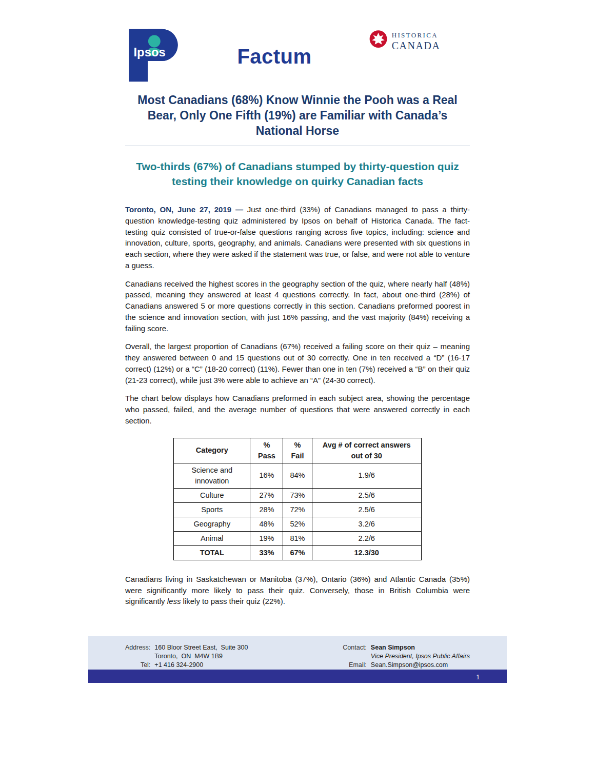Ipsos
Factum
HISTORICA CANADA
Most Canadians (68%) Know Winnie the Pooh was a Real Bear, Only One Fifth (19%) are Familiar with Canada’s National Horse
Two-thirds (67%) of Canadians stumped by thirty-question quiz testing their knowledge on quirky Canadian facts
Toronto, ON, June 27, 2019 — Just one-third (33%) of Canadians managed to pass a thirty-question knowledge-testing quiz administered by Ipsos on behalf of Historica Canada. The fact-testing quiz consisted of true-or-false questions ranging across five topics, including: science and innovation, culture, sports, geography, and animals. Canadians were presented with six questions in each section, where they were asked if the statement was true, or false, and were not able to venture a guess.
Canadians received the highest scores in the geography section of the quiz, where nearly half (48%) passed, meaning they answered at least 4 questions correctly. In fact, about one-third (28%) of Canadians answered 5 or more questions correctly in this section. Canadians preformed poorest in the science and innovation section, with just 16% passing, and the vast majority (84%) receiving a failing score.
Overall, the largest proportion of Canadians (67%) received a failing score on their quiz – meaning they answered between 0 and 15 questions out of 30 correctly. One in ten received a “D” (16-17 correct) (12%) or a “C” (18-20 correct) (11%). Fewer than one in ten (7%) received a “B” on their quiz (21-23 correct), while just 3% were able to achieve an “A” (24-30 correct).
The chart below displays how Canadians preformed in each subject area, showing the percentage who passed, failed, and the average number of questions that were answered correctly in each section.
| Category | % Pass | % Fail | Avg # of correct answers out of 30 |
| --- | --- | --- | --- |
| Science and innovation | 16% | 84% | 1.9/6 |
| Culture | 27% | 73% | 2.5/6 |
| Sports | 28% | 72% | 2.5/6 |
| Geography | 48% | 52% | 3.2/6 |
| Animal | 19% | 81% | 2.2/6 |
| TOTAL | 33% | 67% | 12.3/30 |
Canadians living in Saskatchewan or Manitoba (37%), Ontario (36%) and Atlantic Canada (35%) were significantly more likely to pass their quiz. Conversely, those in British Columbia were significantly less likely to pass their quiz (22%).
Address:
Tel:
160 Bloor Street East, Suite 300
Toronto, ON M4W 1B9
+1 416 324-2900
Contact:
Email:
Tel:
Sean Simpson
Vice President, Ipsos Public Affairs
Sean.Simpson@ipsos.com
+1 416 324-2002
1